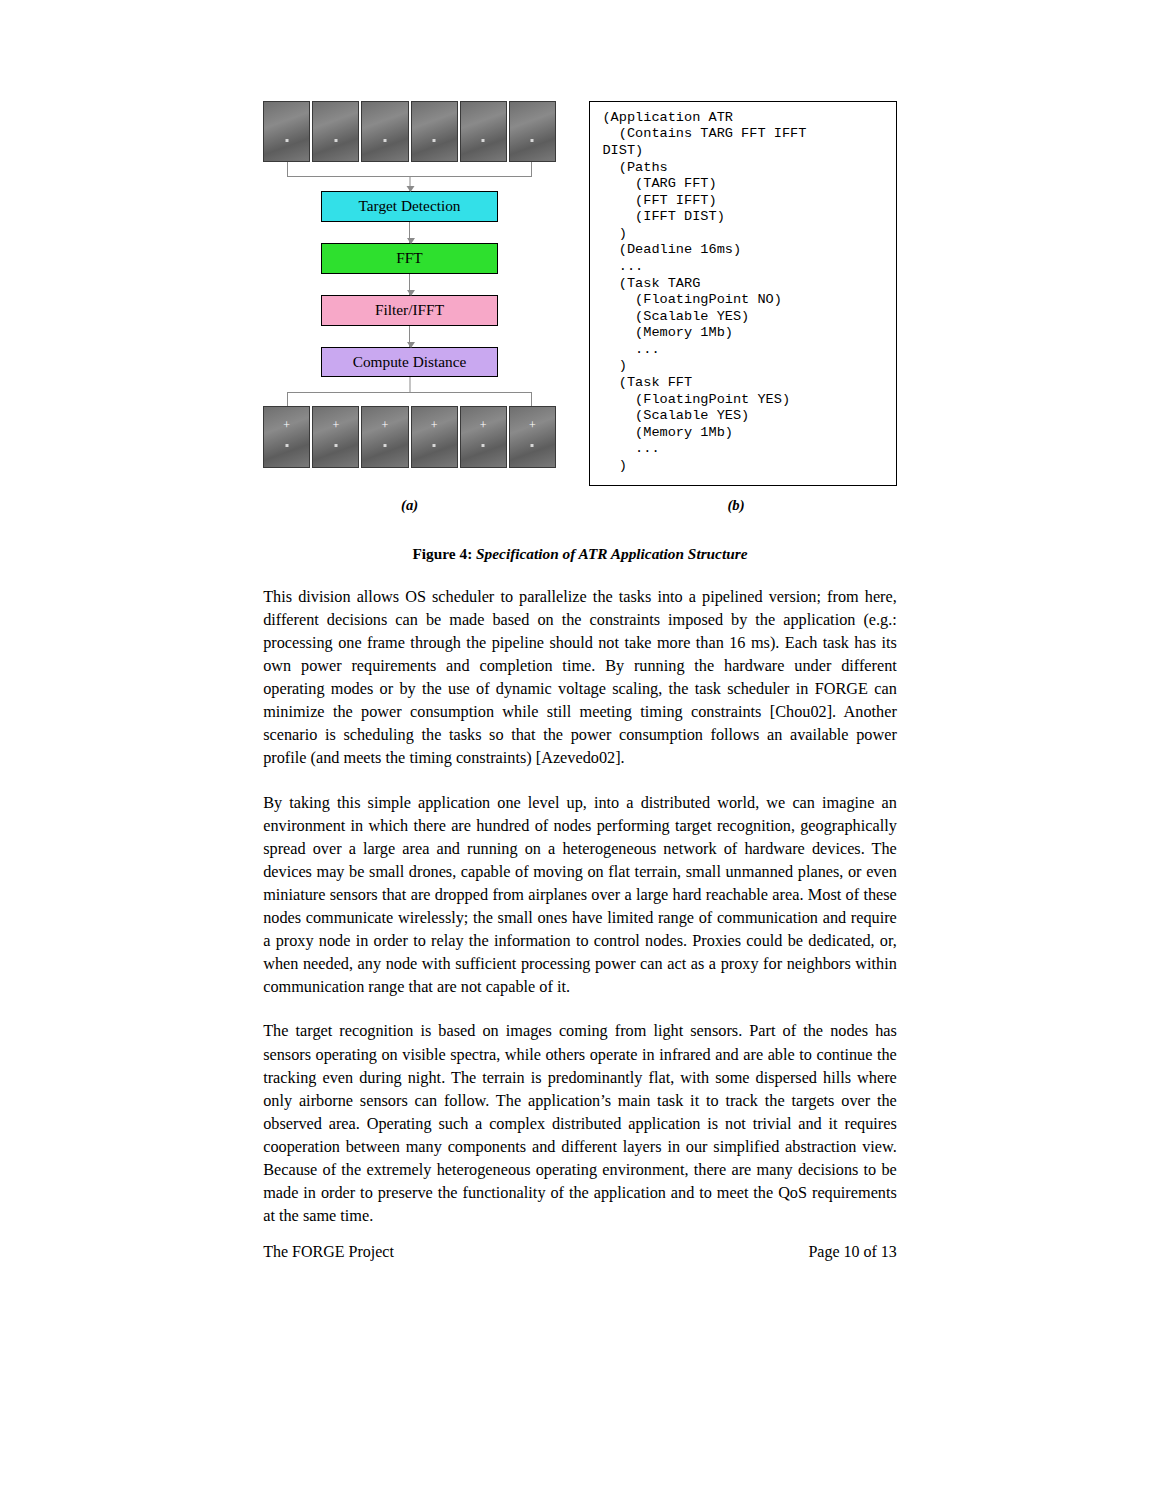Target Detection
FFT
Filter/IFFT
Compute Distance
(Application ATR
  (Contains TARG FFT IFFT
DIST)
  (Paths
    (TARG FFT)
    (FFT IFFT)
    (IFFT DIST)
  )
  (Deadline 16ms)
  ...
  (Task TARG
    (FloatingPoint NO)
    (Scalable YES)
    (Memory 1Mb)
    ...
  )
  (Task FFT
    (FloatingPoint YES)
    (Scalable YES)
    (Memory 1Mb)
    ...
  )
(a)
(b)
Figure 4: Specification of ATR Application Structure
This division allows OS scheduler to parallelize the tasks into a pipelined version; from here, different decisions can be made based on the constraints imposed by the application (e.g.: processing one frame through the pipeline should not take more than 16 ms). Each task has its own power requirements and completion time. By running the hardware under different operating modes or by the use of dynamic voltage scaling, the task scheduler in FORGE can minimize the power consumption while still meeting timing constraints [Chou02]. Another scenario is scheduling the tasks so that the power consumption follows an available power profile (and meets the timing constraints) [Azevedo02].
By taking this simple application one level up, into a distributed world, we can imagine an environment in which there are hundred of nodes performing target recognition, geographically spread over a large area and running on a heterogeneous network of hardware devices. The devices may be small drones, capable of moving on flat terrain, small unmanned planes, or even miniature sensors that are dropped from airplanes over a large hard reachable area. Most of these nodes communicate wirelessly; the small ones have limited range of communication and require a proxy node in order to relay the information to control nodes. Proxies could be dedicated, or, when needed, any node with sufficient processing power can act as a proxy for neighbors within communication range that are not capable of it.
The target recognition is based on images coming from light sensors. Part of the nodes has sensors operating on visible spectra, while others operate in infrared and are able to continue the tracking even during night. The terrain is predominantly flat, with some dispersed hills where only airborne sensors can follow. The application’s main task it to track the targets over the observed area. Operating such a complex distributed application is not trivial and it requires cooperation between many components and different layers in our simplified abstraction view. Because of the extremely heterogeneous operating environment, there are many decisions to be made in order to preserve the functionality of the application and to meet the QoS requirements at the same time.
The FORGE Project
Page 10 of 13